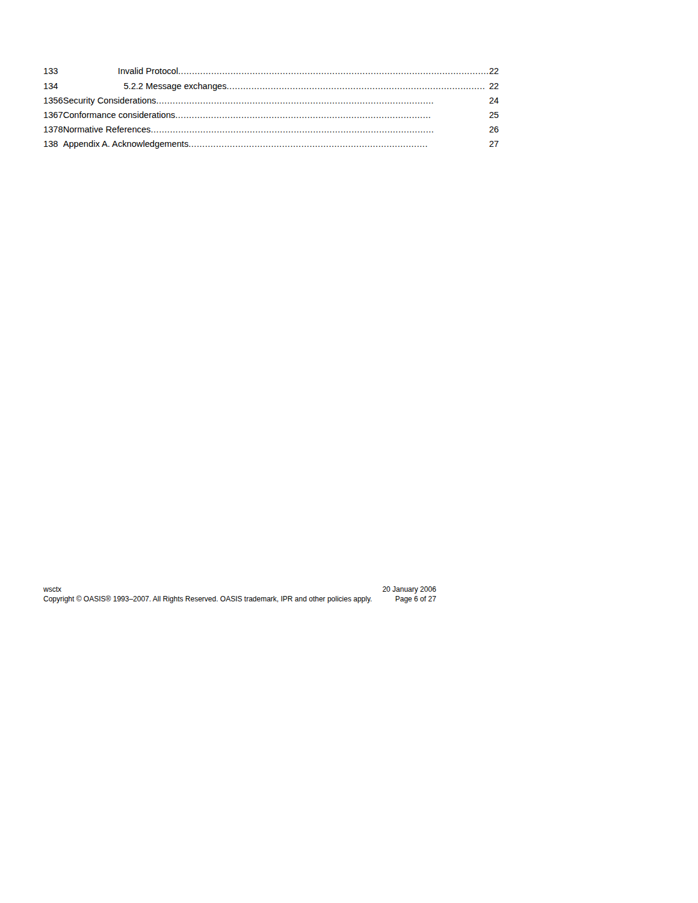| 133 | | Invalid Protocol ................................................................................................................. | 22 |
| 134 | | 5.2.2 Message exchanges .............................................................................................. | 22 |
| 135 | 6 | Security Considerations ..................................................................................................... | 24 |
| 136 | 7 | Conformance considerations ............................................................................................. | 25 |
| 137 | 8 | Normative References ....................................................................................................... | 26 |
| 138 | | Appendix A. Acknowledgements ....................................................................................... | 27 |
wsctx
20 January 2006
Copyright © OASIS® 1993–2007. All Rights Reserved. OASIS trademark, IPR and other policies apply.
Page 6 of 27